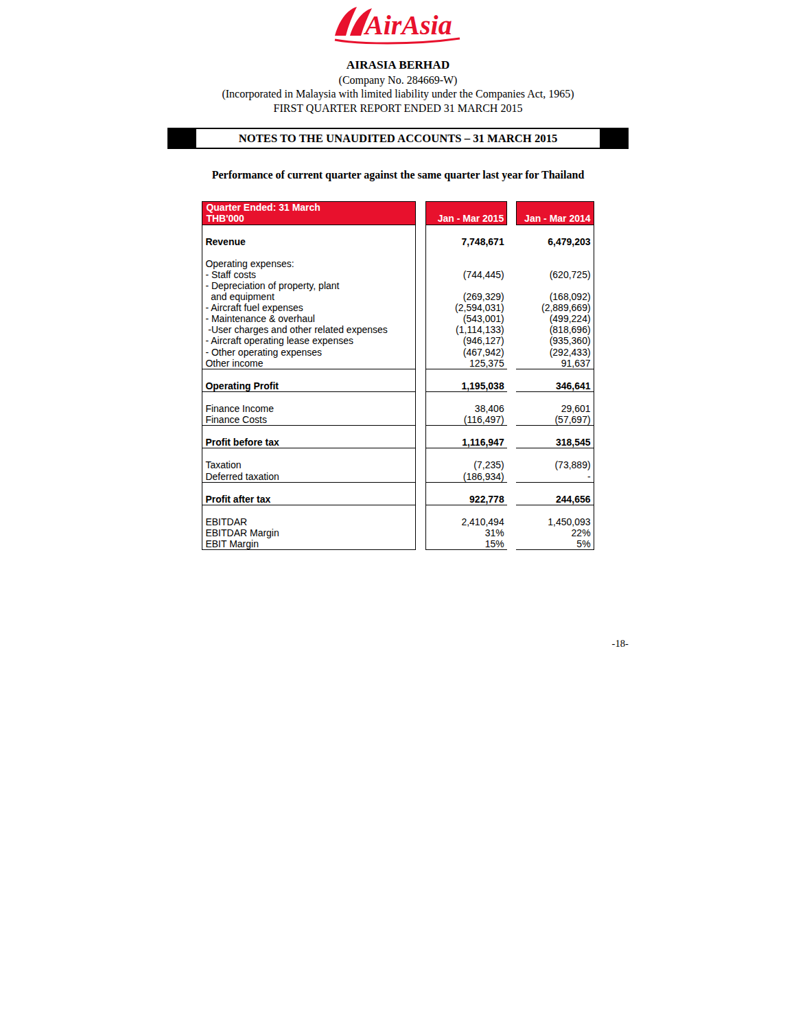AirAsia
AIRASIA BERHAD
(Company No. 284669-W)
(Incorporated in Malaysia with limited liability under the Companies Act, 1965)
FIRST QUARTER REPORT ENDED 31 MARCH 2015
NOTES TO THE UNAUDITED ACCOUNTS – 31 MARCH 2015
Performance of current quarter against the same quarter last year for Thailand
| Quarter Ended: 31 March THB'000 | | Jan - Mar 2015 | | Jan - Mar 2014 |
| --- | --- | --- | --- | --- |
| Revenue | | 7,748,671 | | 6,479,203 |
| Operating expenses: | | | | |
| - Staff costs | | (744,445) | | (620,725) |
| - Depreciation of property, plant | | | | |
| and equipment | | (269,329) | | (168,092) |
| - Aircraft fuel expenses | | (2,594,031) | | (2,889,669) |
| - Maintenance & overhaul | | (543,001) | | (499,224) |
| -User charges and other related expenses | | (1,114,133) | | (818,696) |
| - Aircraft operating lease expenses | | (946,127) | | (935,360) |
| - Other operating expenses | | (467,942) | | (292,433) |
| Other income | | 125,375 | | 91,637 |
| Operating Profit | | 1,195,038 | | 346,641 |
| Finance Income | | 38,406 | | 29,601 |
| Finance Costs | | (116,497) | | (57,697) |
| Profit before tax | | 1,116,947 | | 318,545 |
| Taxation | | (7,235) | | (73,889) |
| Deferred taxation | | (186,934) | | - |
| Profit after tax | | 922,778 | | 244,656 |
| EBITDAR | | 2,410,494 | | 1,450,093 |
| EBITDAR Margin | | 31% | | 22% |
| EBIT Margin | | 15% | | 5% |
-18-